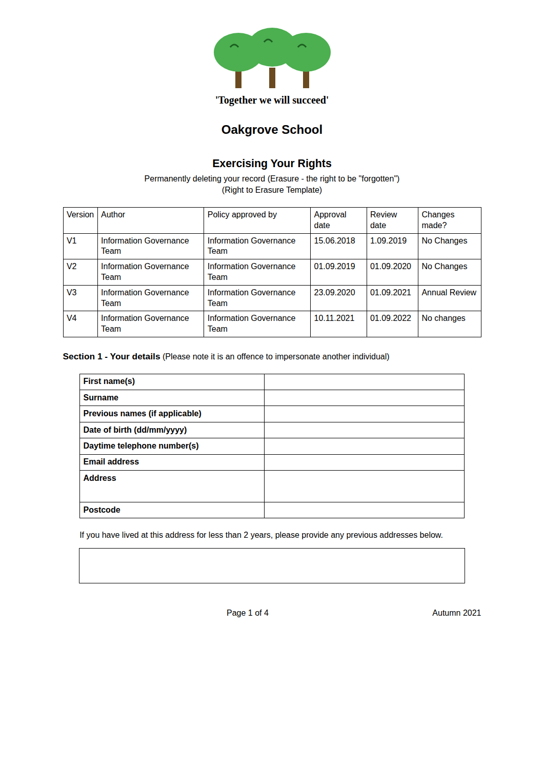'Together we will succeed'
Oakgrove School
Exercising Your Rights
Permanently deleting your record (Erasure - the right to be "forgotten")
(Right to Erasure Template)
| Version | Author | Policy approved by | Approval date | Review date | Changes made? |
| --- | --- | --- | --- | --- | --- |
| V1 | Information Governance Team | Information Governance Team | 15.06.2018 | 1.09.2019 | No Changes |
| V2 | Information Governance Team | Information Governance Team | 01.09.2019 | 01.09.2020 | No Changes |
| V3 | Information Governance Team | Information Governance Team | 23.09.2020 | 01.09.2021 | Annual Review |
| V4 | Information Governance Team | Information Governance Team | 10.11.2021 | 01.09.2022 | No changes |
Section 1 - Your details (Please note it is an offence to impersonate another individual)
| First name(s) | |
| Surname | |
| Previous names (if applicable) | |
| Date of birth (dd/mm/yyyy) | |
| Daytime telephone number(s) | |
| Email address | |
| Address | |
| Postcode | |
If you have lived at this address for less than 2 years, please provide any previous addresses below.
Page 1 of 4 Autumn 2021